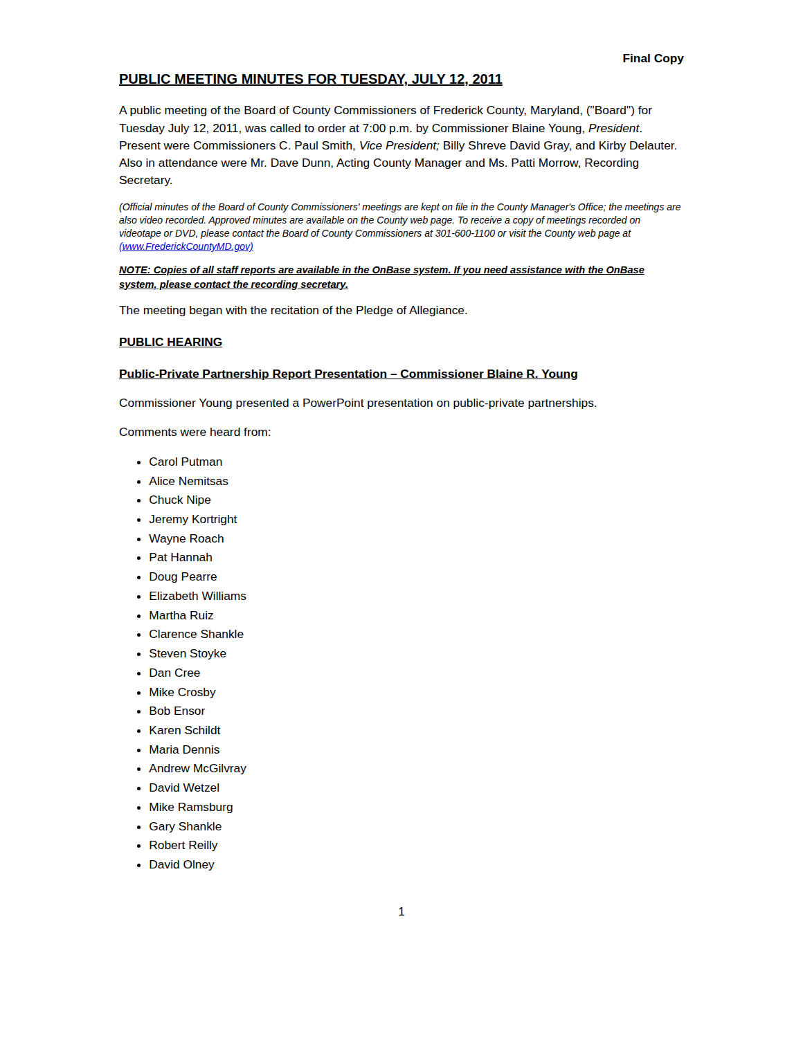Final Copy
PUBLIC MEETING MINUTES FOR TUESDAY, JULY 12, 2011
A public meeting of the Board of County Commissioners of Frederick County, Maryland, ("Board") for Tuesday July 12, 2011, was called to order at 7:00 p.m. by Commissioner Blaine Young, President. Present were Commissioners C. Paul Smith, Vice President; Billy Shreve David Gray, and Kirby Delauter. Also in attendance were Mr. Dave Dunn, Acting County Manager and Ms. Patti Morrow, Recording Secretary.
(Official minutes of the Board of County Commissioners' meetings are kept on file in the County Manager's Office; the meetings are also video recorded. Approved minutes are available on the County web page. To receive a copy of meetings recorded on videotape or DVD, please contact the Board of County Commissioners at 301-600-1100 or visit the County web page at (www.FrederickCountyMD.gov)
NOTE: Copies of all staff reports are available in the OnBase system. If you need assistance with the OnBase system, please contact the recording secretary.
The meeting began with the recitation of the Pledge of Allegiance.
PUBLIC HEARING
Public-Private Partnership Report Presentation – Commissioner Blaine R. Young
Commissioner Young presented a PowerPoint presentation on public-private partnerships.
Comments were heard from:
Carol Putman
Alice Nemitsas
Chuck Nipe
Jeremy Kortright
Wayne Roach
Pat Hannah
Doug Pearre
Elizabeth Williams
Martha Ruiz
Clarence Shankle
Steven Stoyke
Dan Cree
Mike Crosby
Bob Ensor
Karen Schildt
Maria Dennis
Andrew McGilvray
David Wetzel
Mike Ramsburg
Gary Shankle
Robert Reilly
David Olney
1